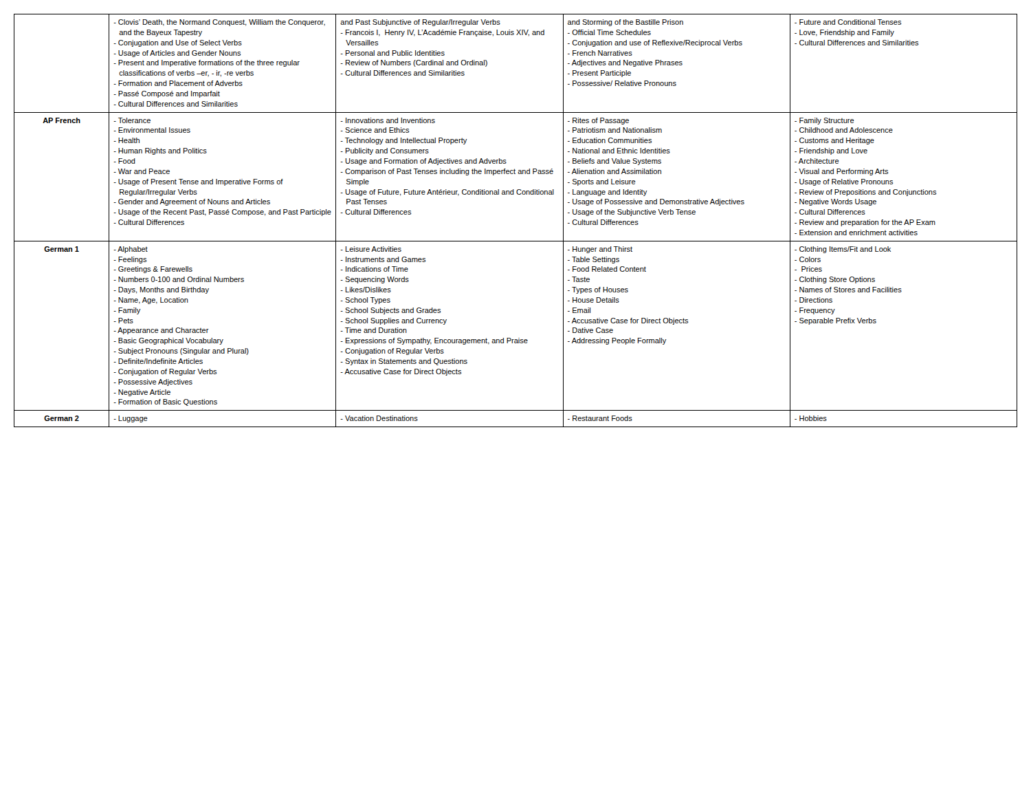| | - Clovis’ Death, the Normand Conquest, William the Conqueror, and the Bayeux Tapestry - Conjugation and Use of Select Verbs - Usage of Articles and Gender Nouns - Present and Imperative formations of the three regular classifications of verbs –er, - ir, -re verbs - Formation and Placement of Adverbs - Passé Composé and Imparfait - Cultural Differences and Similarities | and Past Subjunctive of Regular/Irregular Verbs - Francois I, Henry IV, L’Académie Française, Louis XIV, and Versailles - Personal and Public Identities - Review of Numbers (Cardinal and Ordinal) - Cultural Differences and Similarities | and Storming of the Bastille Prison - Official Time Schedules - Conjugation and use of Reflexive/Reciprocal Verbs - French Narratives - Adjectives and Negative Phrases - Present Participle - Possessive/ Relative Pronouns | - Future and Conditional Tenses - Love, Friendship and Family - Cultural Differences and Similarities |
| AP French | - Tolerance - Environmental Issues - Health - Human Rights and Politics - Food - War and Peace - Usage of Present Tense and Imperative Forms of Regular/Irregular Verbs - Gender and Agreement of Nouns and Articles - Usage of the Recent Past, Passé Compose, and Past Participle - Cultural Differences | - Innovations and Inventions - Science and Ethics - Technology and Intellectual Property - Publicity and Consumers - Usage and Formation of Adjectives and Adverbs - Comparison of Past Tenses including the Imperfect and Passé Simple - Usage of Future, Future Antérieur, Conditional and Conditional Past Tenses - Cultural Differences | - Rites of Passage - Patriotism and Nationalism - Education Communities - National and Ethnic Identities - Beliefs and Value Systems - Alienation and Assimilation - Sports and Leisure - Language and Identity - Usage of Possessive and Demonstrative Adjectives - Usage of the Subjunctive Verb Tense - Cultural Differences | - Family Structure - Childhood and Adolescence - Customs and Heritage - Friendship and Love - Architecture - Visual and Performing Arts - Usage of Relative Pronouns - Review of Prepositions and Conjunctions - Negative Words Usage - Cultural Differences - Review and preparation for the AP Exam - Extension and enrichment activities |
| German 1 | - Alphabet - Feelings - Greetings & Farewells - Numbers 0-100 and Ordinal Numbers - Days, Months and Birthday - Name, Age, Location - Family - Pets - Appearance and Character - Basic Geographical Vocabulary - Subject Pronouns (Singular and Plural) - Definite/Indefinite Articles - Conjugation of Regular Verbs - Possessive Adjectives - Negative Article - Formation of Basic Questions | - Leisure Activities - Instruments and Games - Indications of Time - Sequencing Words - Likes/Dislikes - School Types - School Subjects and Grades - School Supplies and Currency - Time and Duration - Expressions of Sympathy, Encouragement, and Praise - Conjugation of Regular Verbs - Syntax in Statements and Questions - Accusative Case for Direct Objects | - Hunger and Thirst - Table Settings - Food Related Content - Taste - Types of Houses - House Details - Email - Accusative Case for Direct Objects - Dative Case - Addressing People Formally | - Clothing Items/Fit and Look - Colors - Prices - Clothing Store Options - Names of Stores and Facilities - Directions - Frequency - Separable Prefix Verbs |
| German 2 | - Luggage | - Vacation Destinations | - Restaurant Foods | - Hobbies |